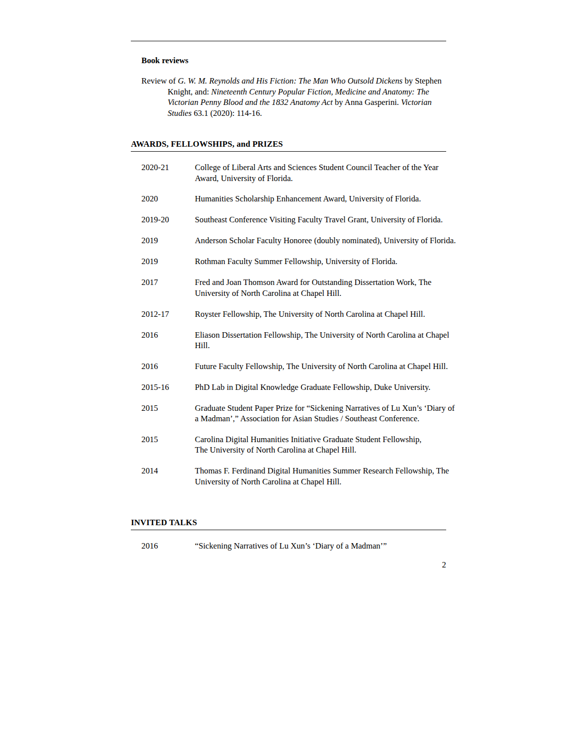Book reviews
Review of G. W. M. Reynolds and His Fiction: The Man Who Outsold Dickens by Stephen Knight, and: Nineteenth Century Popular Fiction, Medicine and Anatomy: The Victorian Penny Blood and the 1832 Anatomy Act by Anna Gasperini. Victorian Studies 63.1 (2020): 114-16.
AWARDS, FELLOWSHIPS, and PRIZES
| 2020-21 | College of Liberal Arts and Sciences Student Council Teacher of the Year Award, University of Florida. |
| 2020 | Humanities Scholarship Enhancement Award, University of Florida. |
| 2019-20 | Southeast Conference Visiting Faculty Travel Grant, University of Florida. |
| 2019 | Anderson Scholar Faculty Honoree (doubly nominated), University of Florida. |
| 2019 | Rothman Faculty Summer Fellowship, University of Florida. |
| 2017 | Fred and Joan Thomson Award for Outstanding Dissertation Work, The University of North Carolina at Chapel Hill. |
| 2012-17 | Royster Fellowship, The University of North Carolina at Chapel Hill. |
| 2016 | Eliason Dissertation Fellowship, The University of North Carolina at Chapel Hill. |
| 2016 | Future Faculty Fellowship, The University of North Carolina at Chapel Hill. |
| 2015-16 | PhD Lab in Digital Knowledge Graduate Fellowship, Duke University. |
| 2015 | Graduate Student Paper Prize for “Sickening Narratives of Lu Xun’s ‘Diary of a Madman’,” Association for Asian Studies / Southeast Conference. |
| 2015 | Carolina Digital Humanities Initiative Graduate Student Fellowship, The University of North Carolina at Chapel Hill. |
| 2014 | Thomas F. Ferdinand Digital Humanities Summer Research Fellowship, The University of North Carolina at Chapel Hill. |
INVITED TALKS
| 2016 | “Sickening Narratives of Lu Xun’s ‘Diary of a Madman’” |
2